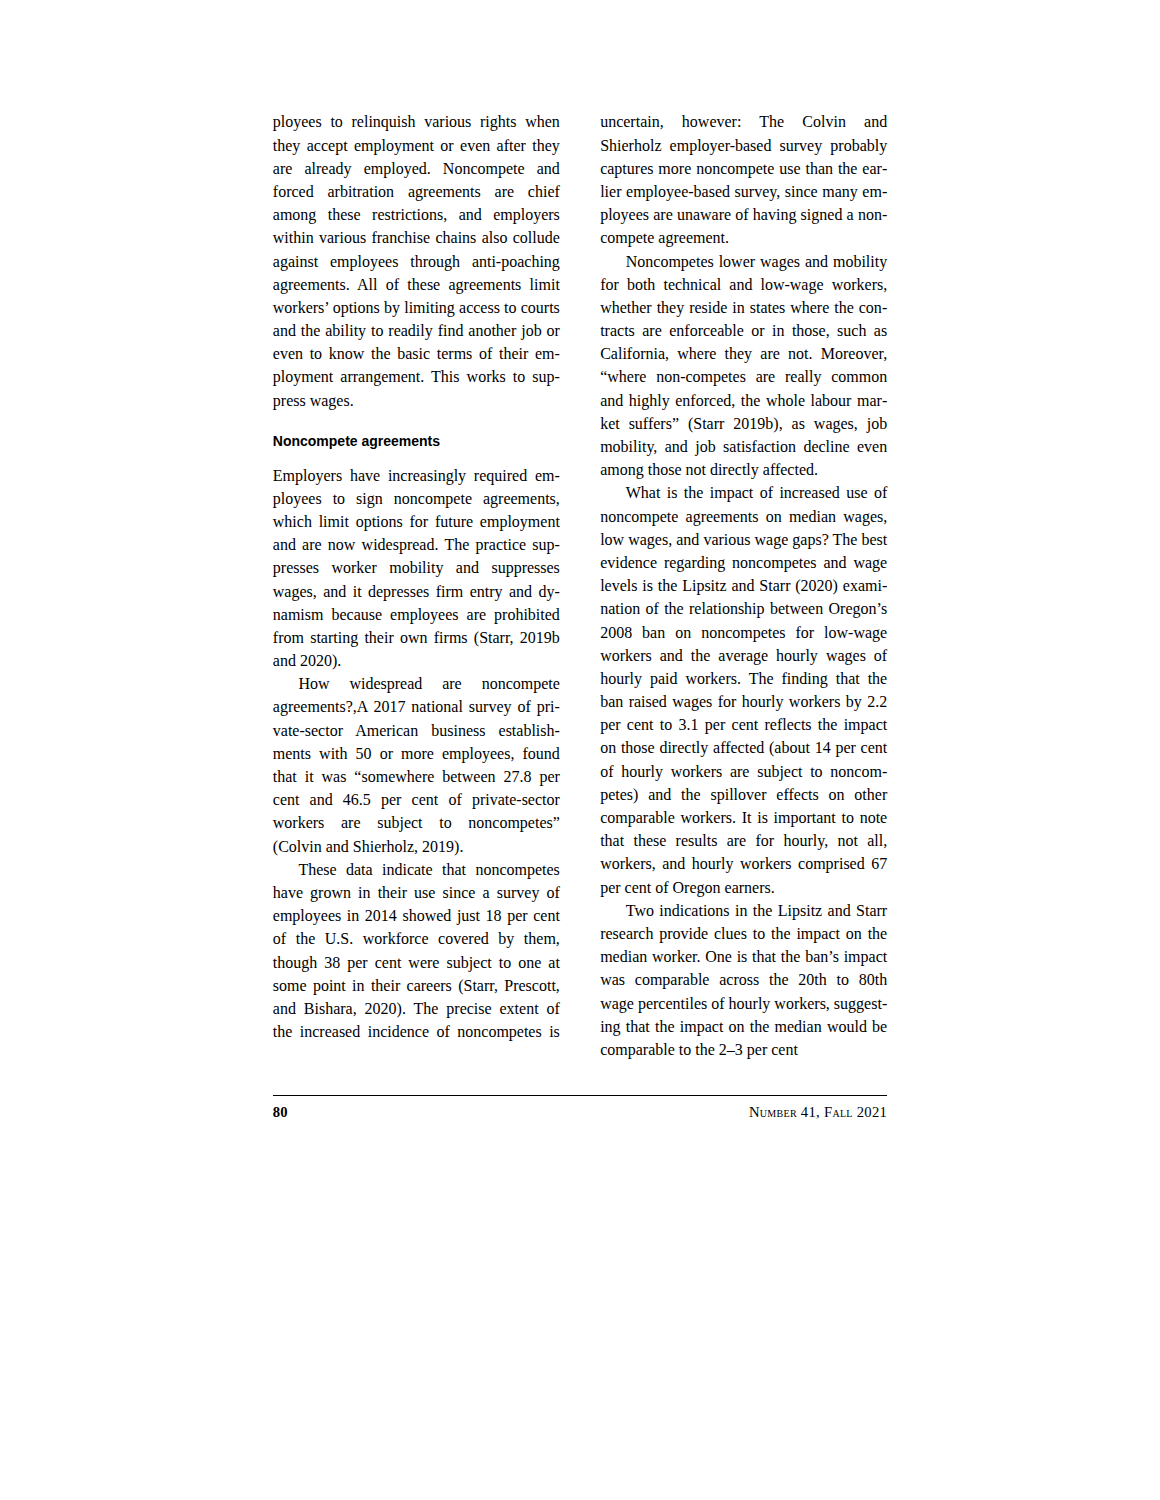ployees to relinquish various rights when they accept employment or even after they are already employed. Noncompete and forced arbitration agreements are chief among these restrictions, and employers within various franchise chains also collude against employees through anti-poaching agreements. All of these agreements limit workers’ options by limiting access to courts and the ability to readily find another job or even to know the basic terms of their employment arrangement. This works to suppress wages.
Noncompete agreements
Employers have increasingly required employees to sign noncompete agreements, which limit options for future employment and are now widespread. The practice suppresses worker mobility and suppresses wages, and it depresses firm entry and dynamism because employees are prohibited from starting their own firms (Starr, 2019b and 2020).
How widespread are noncompete agreements?,A 2017 national survey of private-sector American business establishments with 50 or more employees, found that it was “somewhere between 27.8 per cent and 46.5 per cent of private-sector workers are subject to noncompetes” (Colvin and Shierholz, 2019).
These data indicate that noncompetes have grown in their use since a survey of employees in 2014 showed just 18 per cent of the U.S. workforce covered by them, though 38 per cent were subject to one at some point in their careers (Starr, Prescott, and Bishara, 2020). The precise extent of the increased incidence of noncompetes is uncertain, however: The Colvin and Shierholz employer-based survey probably captures more noncompete use than the earlier employee-based survey, since many employees are unaware of having signed a noncompete agreement.
Noncompetes lower wages and mobility for both technical and low-wage workers, whether they reside in states where the contracts are enforceable or in those, such as California, where they are not. Moreover, “where non-competes are really common and highly enforced, the whole labour market suffers” (Starr 2019b), as wages, job mobility, and job satisfaction decline even among those not directly affected.
What is the impact of increased use of noncompete agreements on median wages, low wages, and various wage gaps? The best evidence regarding noncompetes and wage levels is the Lipsitz and Starr (2020) examination of the relationship between Oregon’s 2008 ban on noncompetes for low-wage workers and the average hourly wages of hourly paid workers. The finding that the ban raised wages for hourly workers by 2.2 per cent to 3.1 per cent reflects the impact on those directly affected (about 14 per cent of hourly workers are subject to noncompetes) and the spillover effects on other comparable workers. It is important to note that these results are for hourly, not all, workers, and hourly workers comprised 67 per cent of Oregon earners.
Two indications in the Lipsitz and Starr research provide clues to the impact on the median worker. One is that the ban’s impact was comparable across the 20th to 80th wage percentiles of hourly workers, suggesting that the impact on the median would be comparable to the 2–3 per cent
80 Number 41, Fall 2021